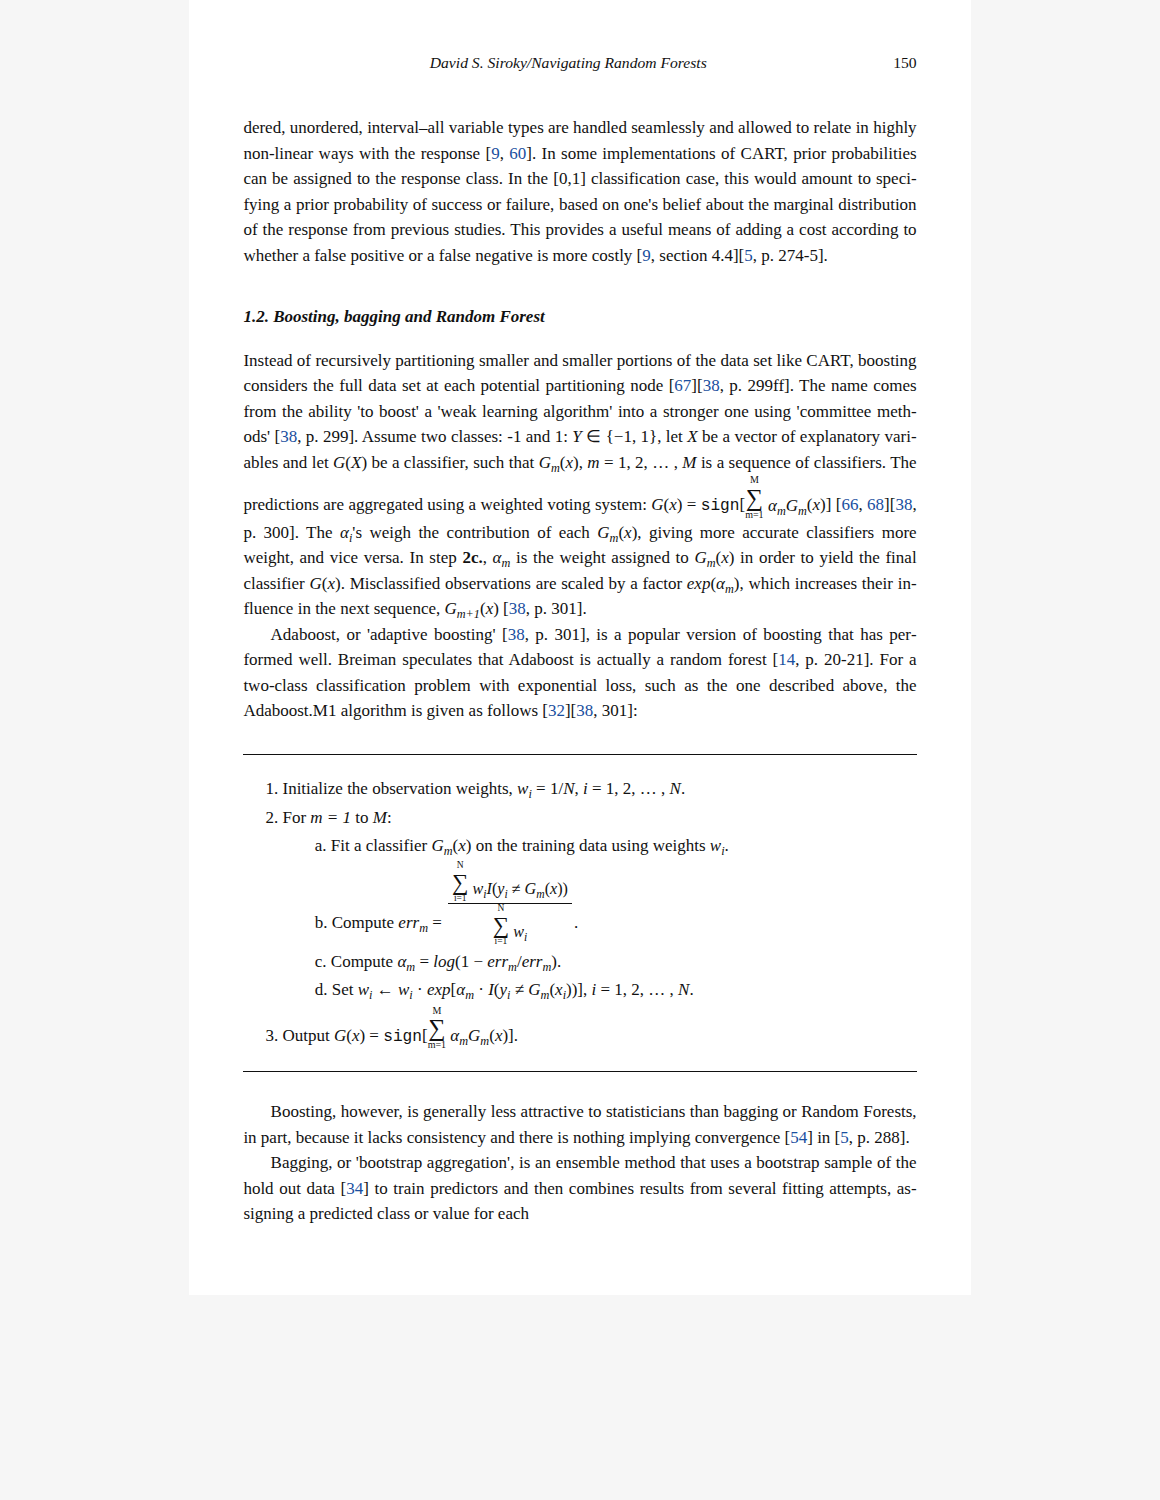David S. Siroky/Navigating Random Forests 150
dered, unordered, interval–all variable types are handled seamlessly and allowed to relate in highly non-linear ways with the response [9, 60]. In some implementations of CART, prior probabilities can be assigned to the response class. In the [0,1] classification case, this would amount to specifying a prior probability of success or failure, based on one's belief about the marginal distribution of the response from previous studies. This provides a useful means of adding a cost according to whether a false positive or a false negative is more costly [9, section 4.4][5, p. 274-5].
1.2. Boosting, bagging and Random Forest
Instead of recursively partitioning smaller and smaller portions of the data set like CART, boosting considers the full data set at each potential partitioning node [67][38, p. 299ff]. The name comes from the ability 'to boost' a 'weak learning algorithm' into a stronger one using 'committee methods' [38, p. 299]. Assume two classes: -1 and 1: Y ∈ {−1, 1}, let X be a vector of explanatory variables and let G(X) be a classifier, such that Gm(x), m = 1, 2, … , M is a sequence of classifiers. The predictions are aggregated using a weighted voting system: G(x) = sign[M∑m=1 αmGm(x)] [66, 68][38, p. 300]. The αi's weigh the contribution of each Gm(x), giving more accurate classifiers more weight, and vice versa. In step 2c., αm is the weight assigned to Gm(x) in order to yield the final classifier G(x). Misclassified observations are scaled by a factor exp(αm), which increases their influence in the next sequence, Gm+1(x) [38, p. 301].
Adaboost, or 'adaptive boosting' [38, p. 301], is a popular version of boosting that has performed well. Breiman speculates that Adaboost is actually a random forest [14, p. 20-21]. For a two-class classification problem with exponential loss, such as the one described above, the Adaboost.M1 algorithm is given as follows [32][38, 301]:
Initialize the observation weights, wi = 1/N, i = 1, 2, … , N.
For m = 1 to M:
a. Fit a classifier Gm(x) on the training data using weights wi.
b. Compute errm = N∑i=1 wiI(yi ≠ Gm(x)) N∑i=1 wi .
c. Compute αm = log(1 − errm/errm).
d. Set wi ← wi · exp[αm · I(yi ≠ Gm(xi))], i = 1, 2, … , N.
Output G(x) = sign[M∑m=1 αmGm(x)].
Boosting, however, is generally less attractive to statisticians than bagging or Random Forests, in part, because it lacks consistency and there is nothing implying convergence [54] in [5, p. 288].
Bagging, or 'bootstrap aggregation', is an ensemble method that uses a bootstrap sample of the hold out data [34] to train predictors and then combines results from several fitting attempts, assigning a predicted class or value for each